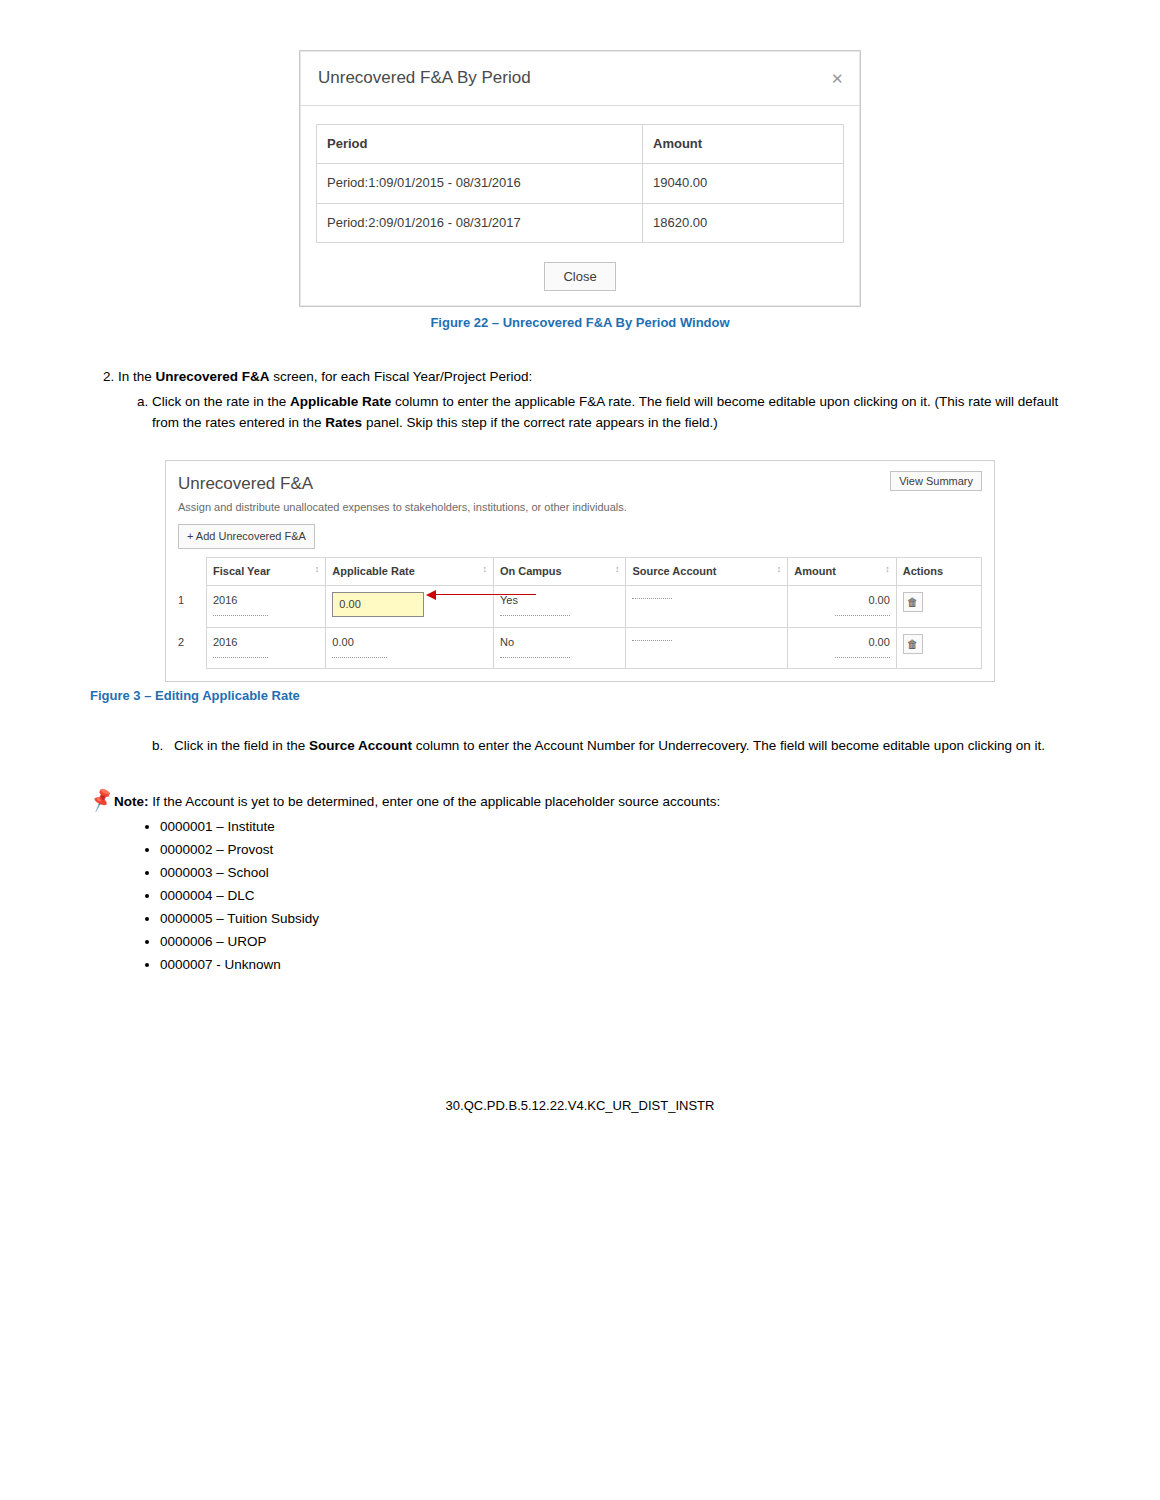Unrecovered F&A By Period ✕
| Period | Amount |
| --- | --- |
| Period:1:09/01/2015 - 08/31/2016 | 19040.00 |
| Period:2:09/01/2016 - 08/31/2017 | 18620.00 |
Close
Figure 22 – Unrecovered F&A By Period Window
In the Unrecovered F&A screen, for each Fiscal Year/Project Period:
Click on the rate in the Applicable Rate column to enter the applicable F&A rate. The field will become editable upon clicking on it. (This rate will default from the rates entered in the Rates panel. Skip this step if the correct rate appears in the field.)
Unrecovered F&A
Assign and distribute unallocated expenses to stakeholders, institutions, or other individuals.
View Summary
+ Add Unrecovered F&A
| | Fiscal Year ↕ | Applicable Rate ↕ | On Campus ↕ | Source Account ↕ | Amount ↕ | Actions |
| --- | --- | --- | --- | --- | --- | --- |
| 1 | 2016 | 0.00 | Yes | | 0.00 | 🗑 |
| 2 | 2016 | 0.00 | No | | 0.00 | 🗑 |
Figure 3 – Editing Applicable Rate
b. Click in the field in the Source Account column to enter the Account Number for Underrecovery. The field will become editable upon clicking on it.
📌Note: If the Account is yet to be determined, enter one of the applicable placeholder source accounts:
0000001 – Institute
0000002 – Provost
0000003 – School
0000004 – DLC
0000005 – Tuition Subsidy
0000006 – UROP
0000007 - Unknown
30.QC.PD.B.5.12.22.V4.KC_UR_DIST_INSTR